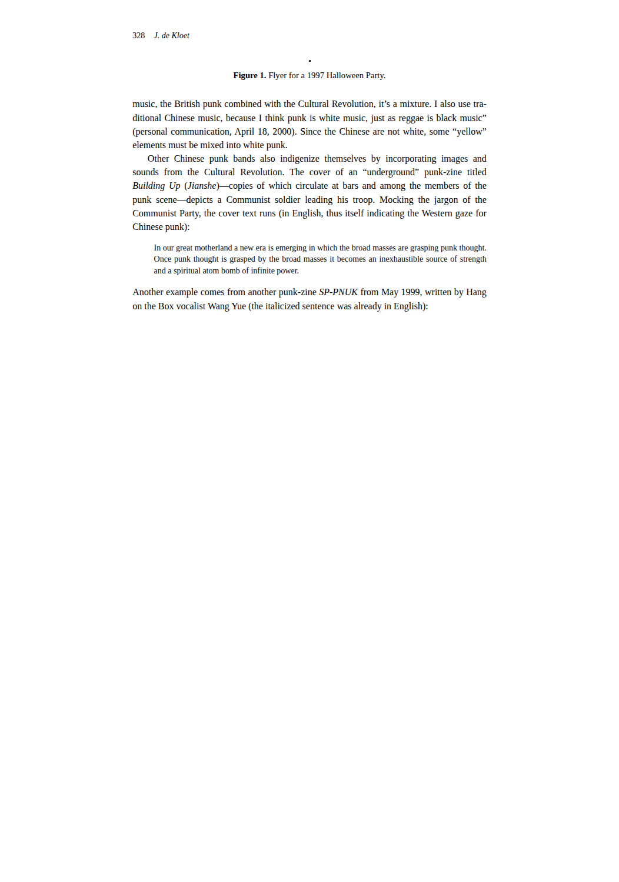328 J. de Kloet
Figure 1. Flyer for a 1997 Halloween Party.
music, the British punk combined with the Cultural Revolution, it’s a mixture. I also use traditional Chinese music, because I think punk is white music, just as reggae is black music” (personal communication, April 18, 2000). Since the Chinese are not white, some “yellow” elements must be mixed into white punk.
Other Chinese punk bands also indigenize themselves by incorporating images and sounds from the Cultural Revolution. The cover of an “underground” punk-zine titled Building Up (Jianshe)—copies of which circulate at bars and among the members of the punk scene—depicts a Communist soldier leading his troop. Mocking the jargon of the Communist Party, the cover text runs (in English, thus itself indicating the Western gaze for Chinese punk):
In our great motherland a new era is emerging in which the broad masses are grasping punk thought. Once punk thought is grasped by the broad masses it becomes an inexhaustible source of strength and a spiritual atom bomb of infinite power.
Another example comes from another punk-zine SP-PNUK from May 1999, written by Hang on the Box vocalist Wang Yue (the italicized sentence was already in English):